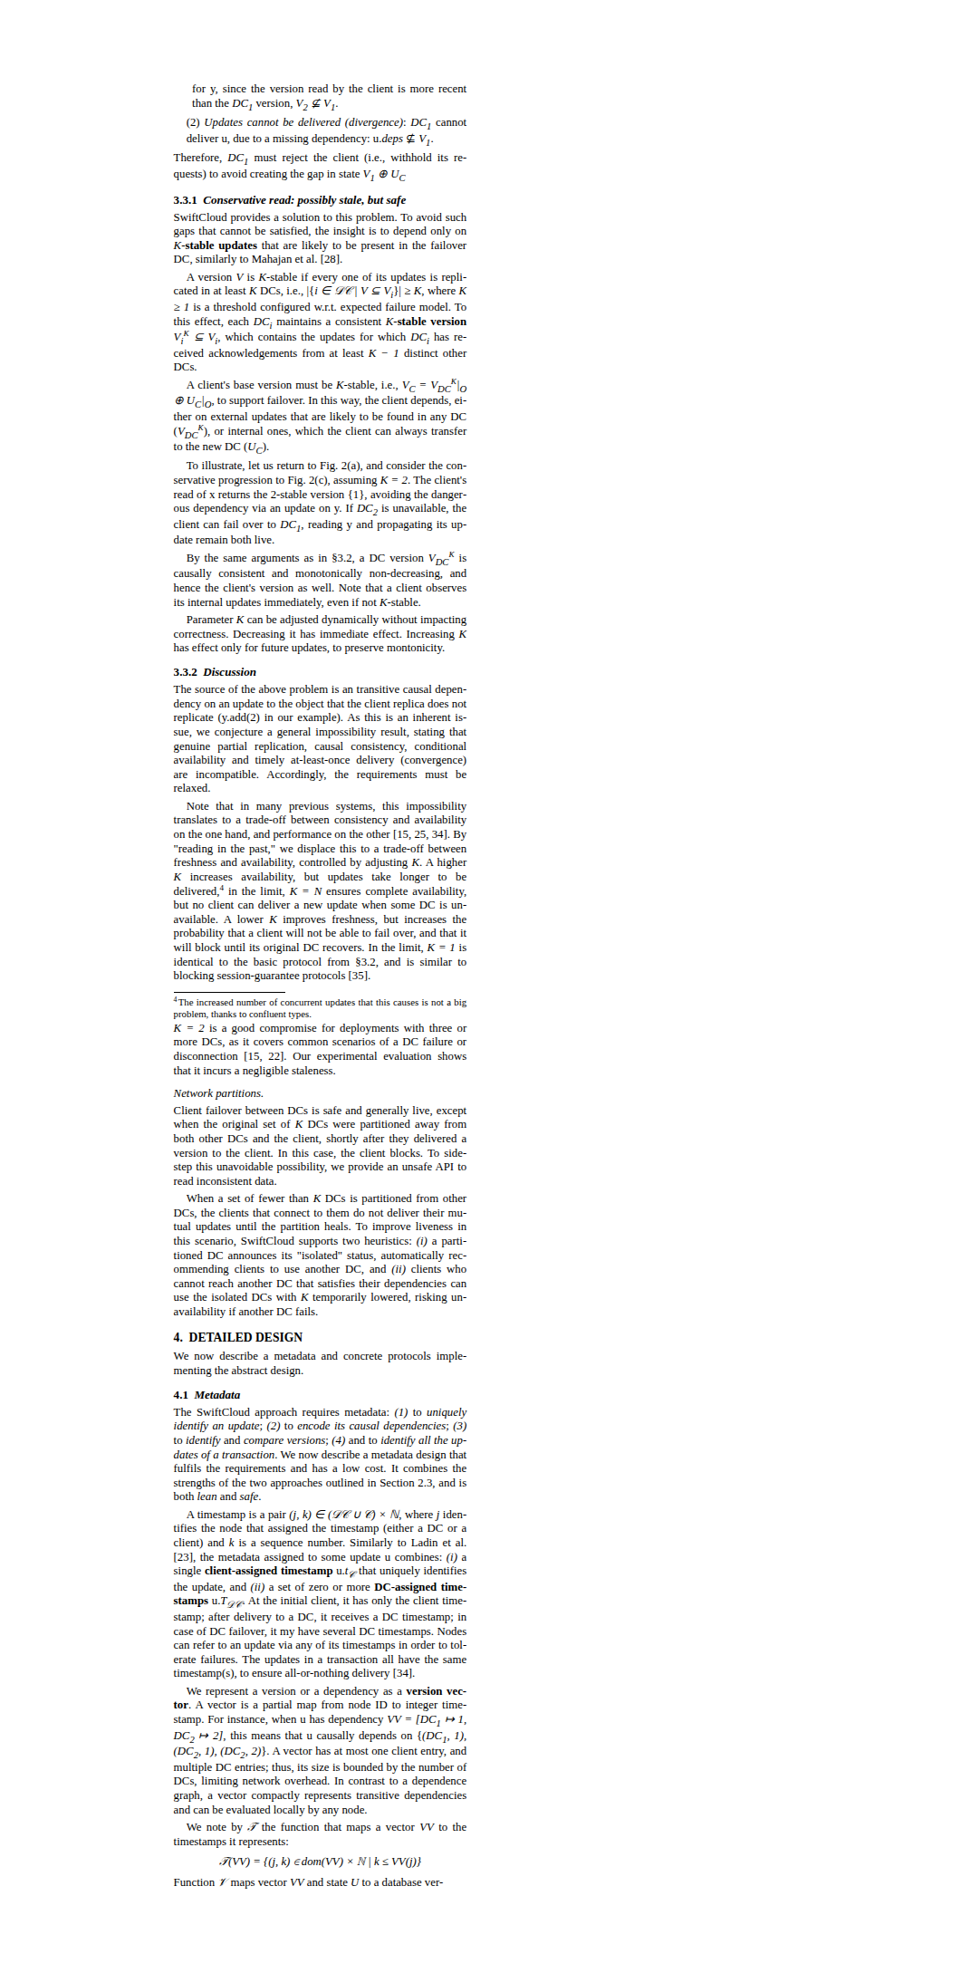for y, since the version read by the client is more recent than the DC1 version, V2 ⊈ V1.
(2) Updates cannot be delivered (divergence): DC1 cannot deliver u, due to a missing dependency: u.deps ⊈ V1.
Therefore, DC1 must reject the client (i.e., withhold its requests) to avoid creating the gap in state V1 ⊕ UC
3.3.1 Conservative read: possibly stale, but safe
SwiftCloud provides a solution to this problem. To avoid such gaps that cannot be satisfied, the insight is to depend only on K-stable updates that are likely to be present in the failover DC, similarly to Mahajan et al. [28].
A version V is K-stable if every one of its updates is replicated in at least K DCs, i.e., |{i ∈ 𝒟𝒞 | V ⊆ Vi}| ≥ K, where K ≥ 1 is a threshold configured w.r.t. expected failure model. To this effect, each DCi maintains a consistent K-stable version ViK ⊆ Vi, which contains the updates for which DCi has received acknowledgements from at least K − 1 distinct other DCs.
A client's base version must be K-stable, i.e., VC = VDCK|O ⊕ UC|O, to support failover. In this way, the client depends, either on external updates that are likely to be found in any DC (VDCK), or internal ones, which the client can always transfer to the new DC (UC).
To illustrate, let us return to Fig. 2(a), and consider the conservative progression to Fig. 2(c), assuming K = 2. The client's read of x returns the 2-stable version {1}, avoiding the dangerous dependency via an update on y. If DC2 is unavailable, the client can fail over to DC1, reading y and propagating its update remain both live.
By the same arguments as in §3.2, a DC version VDCK is causally consistent and monotonically non-decreasing, and hence the client's version as well. Note that a client observes its internal updates immediately, even if not K-stable.
Parameter K can be adjusted dynamically without impacting correctness. Decreasing it has immediate effect. Increasing K has effect only for future updates, to preserve montonicity.
3.3.2 Discussion
The source of the above problem is an transitive causal dependency on an update to the object that the client replica does not replicate (y.add(2) in our example). As this is an inherent issue, we conjecture a general impossibility result, stating that genuine partial replication, causal consistency, conditional availability and timely at-least-once delivery (convergence) are incompatible. Accordingly, the requirements must be relaxed.
Note that in many previous systems, this impossibility translates to a trade-off between consistency and availability on the one hand, and performance on the other [15, 25, 34]. By "reading in the past," we displace this to a trade-off between freshness and availability, controlled by adjusting K. A higher K increases availability, but updates take longer to be delivered,4 in the limit, K = N ensures complete availability, but no client can deliver a new update when some DC is unavailable. A lower K improves freshness, but increases the probability that a client will not be able to fail over, and that it will block until its original DC recovers. In the limit, K = 1 is identical to the basic protocol from §3.2, and is similar to blocking session-guarantee protocols [35].
4The increased number of concurrent updates that this causes is not a big problem, thanks to confluent types.
K = 2 is a good compromise for deployments with three or more DCs, as it covers common scenarios of a DC failure or disconnection [15, 22]. Our experimental evaluation shows that it incurs a negligible staleness.
Network partitions.
Client failover between DCs is safe and generally live, except when the original set of K DCs were partitioned away from both other DCs and the client, shortly after they delivered a version to the client. In this case, the client blocks. To side-step this unavoidable possibility, we provide an unsafe API to read inconsistent data.
When a set of fewer than K DCs is partitioned from other DCs, the clients that connect to them do not deliver their mutual updates until the partition heals. To improve liveness in this scenario, SwiftCloud supports two heuristics: (i) a partitioned DC announces its "isolated" status, automatically recommending clients to use another DC, and (ii) clients who cannot reach another DC that satisfies their dependencies can use the isolated DCs with K temporarily lowered, risking unavailability if another DC fails.
4. DETAILED DESIGN
We now describe a metadata and concrete protocols implementing the abstract design.
4.1 Metadata
The SwiftCloud approach requires metadata: (1) to uniquely identify an update; (2) to encode its causal dependencies; (3) to identify and compare versions; (4) and to identify all the updates of a transaction. We now describe a metadata design that fulfils the requirements and has a low cost. It combines the strengths of the two approaches outlined in Section 2.3, and is both lean and safe.
A timestamp is a pair (j, k) ∈ (𝒟𝒞 ∪ 𝒞) × ℕ, where j identifies the node that assigned the timestamp (either a DC or a client) and k is a sequence number. Similarly to Ladin et al. [23], the metadata assigned to some update u combines: (i) a single client-assigned timestamp u.t𝒞 that uniquely identifies the update, and (ii) a set of zero or more DC-assigned timestamps u.T𝒟𝒞. At the initial client, it has only the client timestamp; after delivery to a DC, it receives a DC timestamp; in case of DC failover, it my have several DC timestamps. Nodes can refer to an update via any of its timestamps in order to tolerate failures. The updates in a transaction all have the same timestamp(s), to ensure all-or-nothing delivery [34].
We represent a version or a dependency as a version vector. A vector is a partial map from node ID to integer timestamp. For instance, when u has dependency VV = [DC1 ↦ 1, DC2 ↦ 2], this means that u causally depends on {(DC1, 1), (DC2, 1), (DC2, 2)}. A vector has at most one client entry, and multiple DC entries; thus, its size is bounded by the number of DCs, limiting network overhead. In contrast to a dependence graph, a vector compactly represents transitive dependencies and can be evaluated locally by any node.
We note by 𝒯 the function that maps a vector VV to the timestamps it represents:
𝒯(VV) = {(j, k) ∈ dom(VV) × ℕ | k ≤ VV(j)}
Function 𝒱 maps vector VV and state U to a database ver-